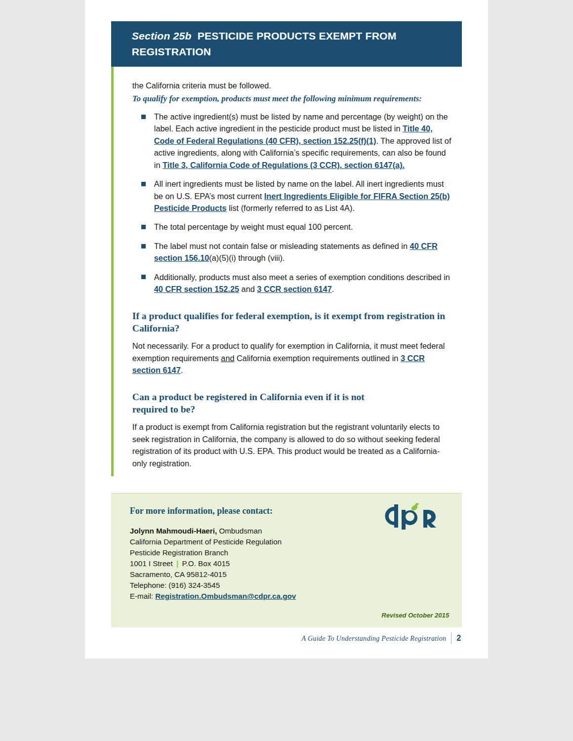Section 25b PESTICIDE PRODUCTS EXEMPT FROM REGISTRATION
the California criteria must be followed.
To qualify for exemption, products must meet the following minimum requirements:
The active ingredient(s) must be listed by name and percentage (by weight) on the label. Each active ingredient in the pesticide product must be listed in Title 40, Code of Federal Regulations (40 CFR), section 152.25(f)(1). The approved list of active ingredients, along with California’s specific requirements, can also be found in Title 3, California Code of Regulations (3 CCR), section 6147(a).
All inert ingredients must be listed by name on the label. All inert ingredients must be on U.S. EPA’s most current Inert Ingredients Eligible for FIFRA Section 25(b) Pesticide Products list (formerly referred to as List 4A).
The total percentage by weight must equal 100 percent.
The label must not contain false or misleading statements as defined in 40 CFR section 156.10(a)(5)(i) through (viii).
Additionally, products must also meet a series of exemption conditions described in 40 CFR section 152.25 and 3 CCR section 6147.
If a product qualifies for federal exemption, is it exempt from registration in California?
Not necessarily. For a product to qualify for exemption in California, it must meet federal exemption requirements and California exemption requirements outlined in 3 CCR section 6147.
Can a product be registered in California even if it is not
required to be?
If a product is exempt from California registration but the registrant voluntarily elects to seek registration in California, the company is allowed to do so without seeking federal registration of its product with U.S. EPA. This product would be treated as a California-only registration.
For more information, please contact:
Jolynn Mahmoudi-Haeri, Ombudsman
California Department of Pesticide Regulation
Pesticide Registration Branch
1001 I Street | P.O. Box 4015
Sacramento, CA 95812-4015
Telephone: (916) 324-3545
E-mail: Registration.Ombudsman@cdpr.ca.gov
Revised October 2015
A Guide To Understanding Pesticide Registration 2